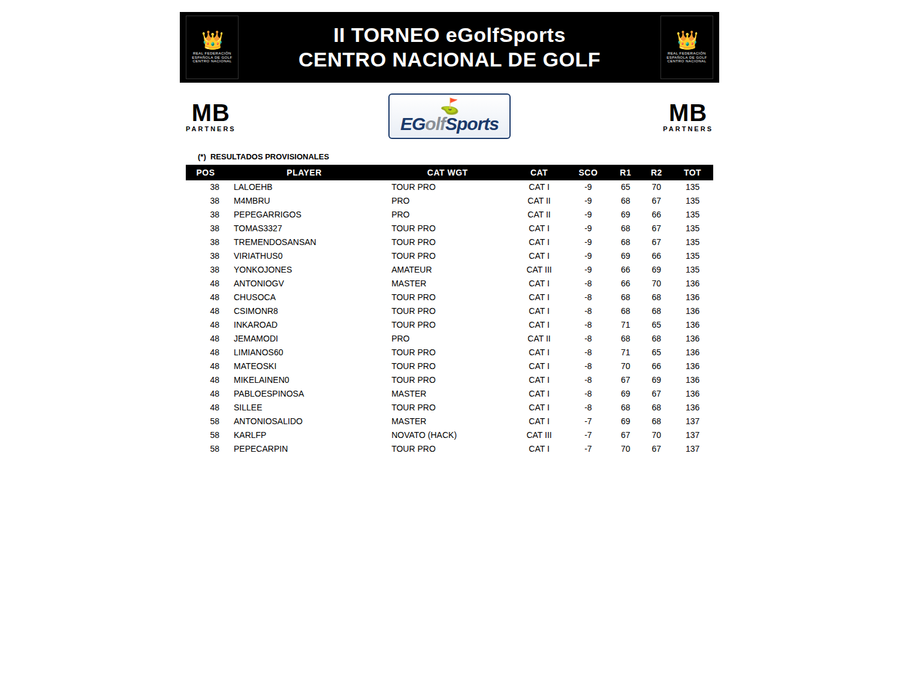👑
REAL FEDERACIÓN
ESPAÑOLA DE GOLF
CENTRO NACIONAL
II TORNEO eGolfSports
CENTRO NACIONAL DE GOLF
👑
REAL FEDERACIÓN
ESPAÑOLA DE GOLF
CENTRO NACIONAL
MB
PARTNERS
⛳
EGolf Sports
MB
PARTNERS
(*) RESULTADOS PROVISIONALES
| POS | PLAYER | CAT WGT | CAT | SCO | R1 | R2 | TOT |
| --- | --- | --- | --- | --- | --- | --- | --- |
| 38 | LALOEHB | TOUR PRO | CAT I | -9 | 65 | 70 | 135 |
| 38 | M4MBRU | PRO | CAT II | -9 | 68 | 67 | 135 |
| 38 | PEPEGARRIGOS | PRO | CAT II | -9 | 69 | 66 | 135 |
| 38 | TOMAS3327 | TOUR PRO | CAT I | -9 | 68 | 67 | 135 |
| 38 | TREMENDOSANSAN | TOUR PRO | CAT I | -9 | 68 | 67 | 135 |
| 38 | VIRIATHUS0 | TOUR PRO | CAT I | -9 | 69 | 66 | 135 |
| 38 | YONKOJONES | AMATEUR | CAT III | -9 | 66 | 69 | 135 |
| 48 | ANTONIOGV | MASTER | CAT I | -8 | 66 | 70 | 136 |
| 48 | CHUSOCA | TOUR PRO | CAT I | -8 | 68 | 68 | 136 |
| 48 | CSIMONR8 | TOUR PRO | CAT I | -8 | 68 | 68 | 136 |
| 48 | INKAROAD | TOUR PRO | CAT I | -8 | 71 | 65 | 136 |
| 48 | JEMAMODI | PRO | CAT II | -8 | 68 | 68 | 136 |
| 48 | LIMIANOS60 | TOUR PRO | CAT I | -8 | 71 | 65 | 136 |
| 48 | MATEOSKI | TOUR PRO | CAT I | -8 | 70 | 66 | 136 |
| 48 | MIKELAINEN0 | TOUR PRO | CAT I | -8 | 67 | 69 | 136 |
| 48 | PABLOESPINOSA | MASTER | CAT I | -8 | 69 | 67 | 136 |
| 48 | SILLEE | TOUR PRO | CAT I | -8 | 68 | 68 | 136 |
| 58 | ANTONIOSALIDO | MASTER | CAT I | -7 | 69 | 68 | 137 |
| 58 | KARLFP | NOVATO (HACK) | CAT III | -7 | 67 | 70 | 137 |
| 58 | PEPECARPIN | TOUR PRO | CAT I | -7 | 70 | 67 | 137 |